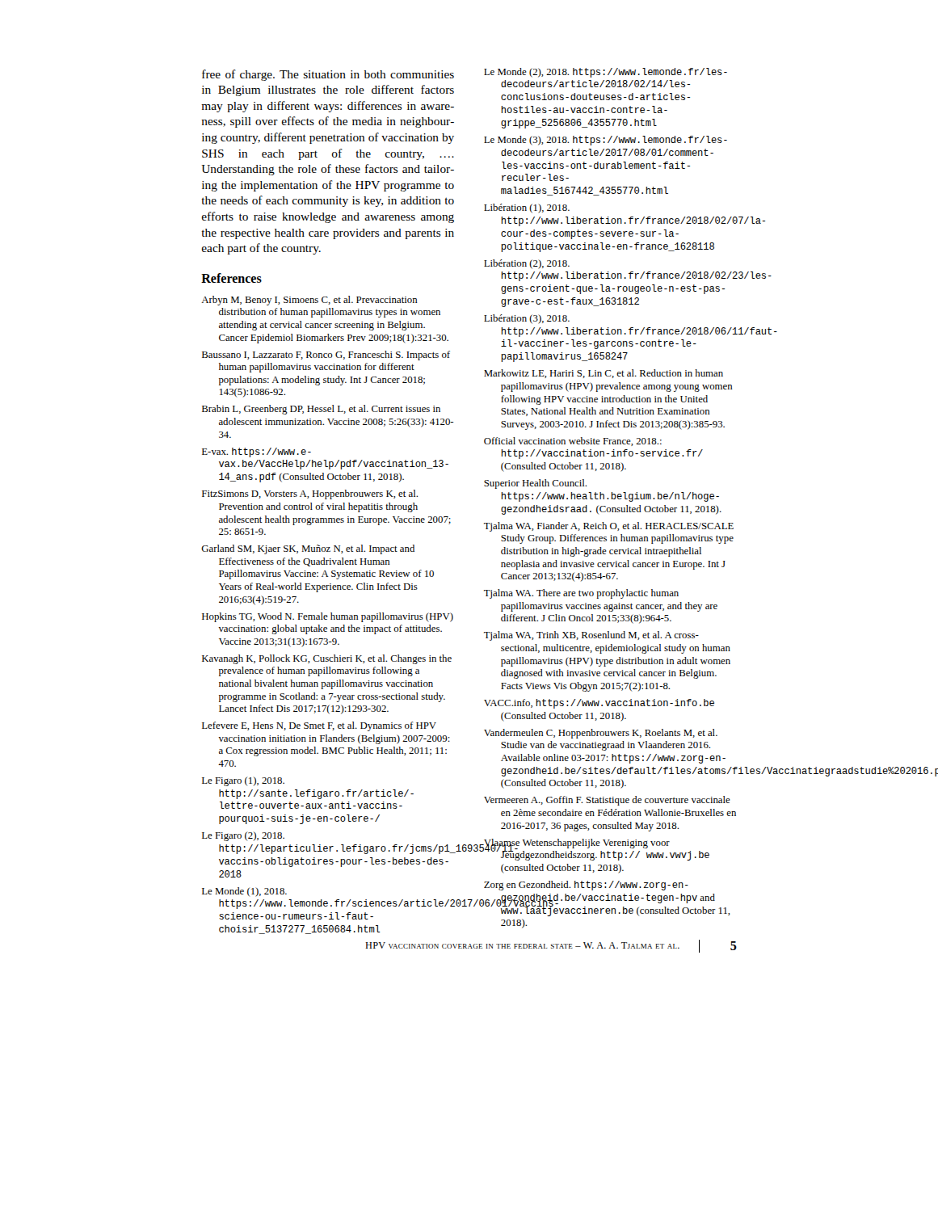free of charge. The situation in both communities in Belgium illustrates the role different factors may play in different ways: differences in awareness, spill over effects of the media in neighbouring country, different penetration of vaccination by SHS in each part of the country, …. Understanding the role of these factors and tailoring the implementation of the HPV programme to the needs of each community is key, in addition to efforts to raise knowledge and awareness among the respective health care providers and parents in each part of the country.
References
Arbyn M, Benoy I, Simoens C, et al. Prevaccination distribution of human papillomavirus types in women attending at cervical cancer screening in Belgium. Cancer Epidemiol Biomarkers Prev 2009;18(1):321-30.
Baussano I, Lazzarato F, Ronco G, Franceschi S. Impacts of human papillomavirus vaccination for different populations: A modeling study. Int J Cancer 2018; 143(5):1086-92.
Brabin L, Greenberg DP, Hessel L, et al. Current issues in adolescent immunization. Vaccine 2008; 5:26(33): 4120-34.
E-vax. https://www.e-vax.be/VaccHelp/help/pdf/vaccination_13-14_ans.pdf (Consulted October 11, 2018).
FitzSimons D, Vorsters A, Hoppenbrouwers K, et al. Prevention and control of viral hepatitis through adolescent health programmes in Europe. Vaccine 2007; 25: 8651-9.
Garland SM, Kjaer SK, Muñoz N, et al. Impact and Effectiveness of the Quadrivalent Human Papillomavirus Vaccine: A Systematic Review of 10 Years of Real-world Experience. Clin Infect Dis 2016;63(4):519-27.
Hopkins TG, Wood N. Female human papillomavirus (HPV) vaccination: global uptake and the impact of attitudes. Vaccine 2013;31(13):1673-9.
Kavanagh K, Pollock KG, Cuschieri K, et al. Changes in the prevalence of human papillomavirus following a national bivalent human papillomavirus vaccination programme in Scotland: a 7-year cross-sectional study. Lancet Infect Dis 2017;17(12):1293-302.
Lefevere E, Hens N, De Smet F, et al. Dynamics of HPV vaccination initiation in Flanders (Belgium) 2007-2009: a Cox regression model. BMC Public Health, 2011; 11: 470.
Le Figaro (1), 2018. http://sante.lefigaro.fr/article/-lettre-ouverte-aux-anti-vaccins-pourquoi-suis-je-en-colere-/
Le Figaro (2), 2018. http://leparticulier.lefigaro.fr/jcms/p1_1693540/11-vaccins-obligatoires-pour-les-bebes-des-2018
Le Monde (1), 2018. https://www.lemonde.fr/sciences/article/2017/06/01/vaccins-science-ou-rumeurs-il-faut-choisir_5137277_1650684.html
Le Monde (2), 2018. https://www.lemonde.fr/les-decodeurs/article/2018/02/14/les-conclusions-douteuses-d-articles-hostiles-au-vaccin-contre-la-grippe_5256806_4355770.html
Le Monde (3), 2018. https://www.lemonde.fr/les-decodeurs/article/2017/08/01/comment-les-vaccins-ont-durablement-fait-reculer-les-maladies_5167442_4355770.html
Libération (1), 2018. http://www.liberation.fr/france/2018/02/07/la-cour-des-comptes-severe-sur-la-politique-vaccinale-en-france_1628118
Libération (2), 2018. http://www.liberation.fr/france/2018/02/23/les-gens-croient-que-la-rougeole-n-est-pas-grave-c-est-faux_1631812
Libération (3), 2018. http://www.liberation.fr/france/2018/06/11/faut-il-vacciner-les-garcons-contre-le-papillomavirus_1658247
Markowitz LE, Hariri S, Lin C, et al. Reduction in human papillomavirus (HPV) prevalence among young women following HPV vaccine introduction in the United States, National Health and Nutrition Examination Surveys, 2003-2010. J Infect Dis 2013;208(3):385-93.
Official vaccination website France, 2018.: http://vaccination-info-service.fr/ (Consulted October 11, 2018).
Superior Health Council. https://www.health.belgium.be/nl/hoge-gezondheidsraad. (Consulted October 11, 2018).
Tjalma WA, Fiander A, Reich O, et al. HERACLES/SCALE Study Group. Differences in human papillomavirus type distribution in high-grade cervical intraepithelial neoplasia and invasive cervical cancer in Europe. Int J Cancer 2013;132(4):854-67.
Tjalma WA. There are two prophylactic human papillomavirus vaccines against cancer, and they are different. J Clin Oncol 2015;33(8):964-5.
Tjalma WA, Trinh XB, Rosenlund M, et al. A cross-sectional, multicentre, epidemiological study on human papillomavirus (HPV) type distribution in adult women diagnosed with invasive cervical cancer in Belgium. Facts Views Vis Obgyn 2015;7(2):101-8.
VACC.info, https://www.vaccination-info.be (Consulted October 11, 2018).
Vandermeulen C, Hoppenbrouwers K, Roelants M, et al. Studie van de vaccinatiegraad in Vlaanderen 2016. Available online 03-2017: https://www.zorg-en-gezondheid.be/sites/default/files/atoms/files/Vaccinatiegraadstudie%202016.pdf (Consulted October 11, 2018).
Vermeeren A., Goffin F. Statistique de couverture vaccinale en 2ème secondaire en Fédération Wallonie-Bruxelles en 2016-2017, 36 pages, consulted May 2018.
Vlaamse Wetenschappelijke Vereniging voor Jeugdgezondheidszorg. http:// www.vwvj.be (consulted October 11, 2018).
Zorg en Gezondheid. https://www.zorg-en-gezondheid.be/vaccinatie-tegen-hpv and www.laatjevaccineren.be (consulted October 11, 2018).
HPV vaccination coverage in the federal state – W. A. A. Tjalma et al. 5